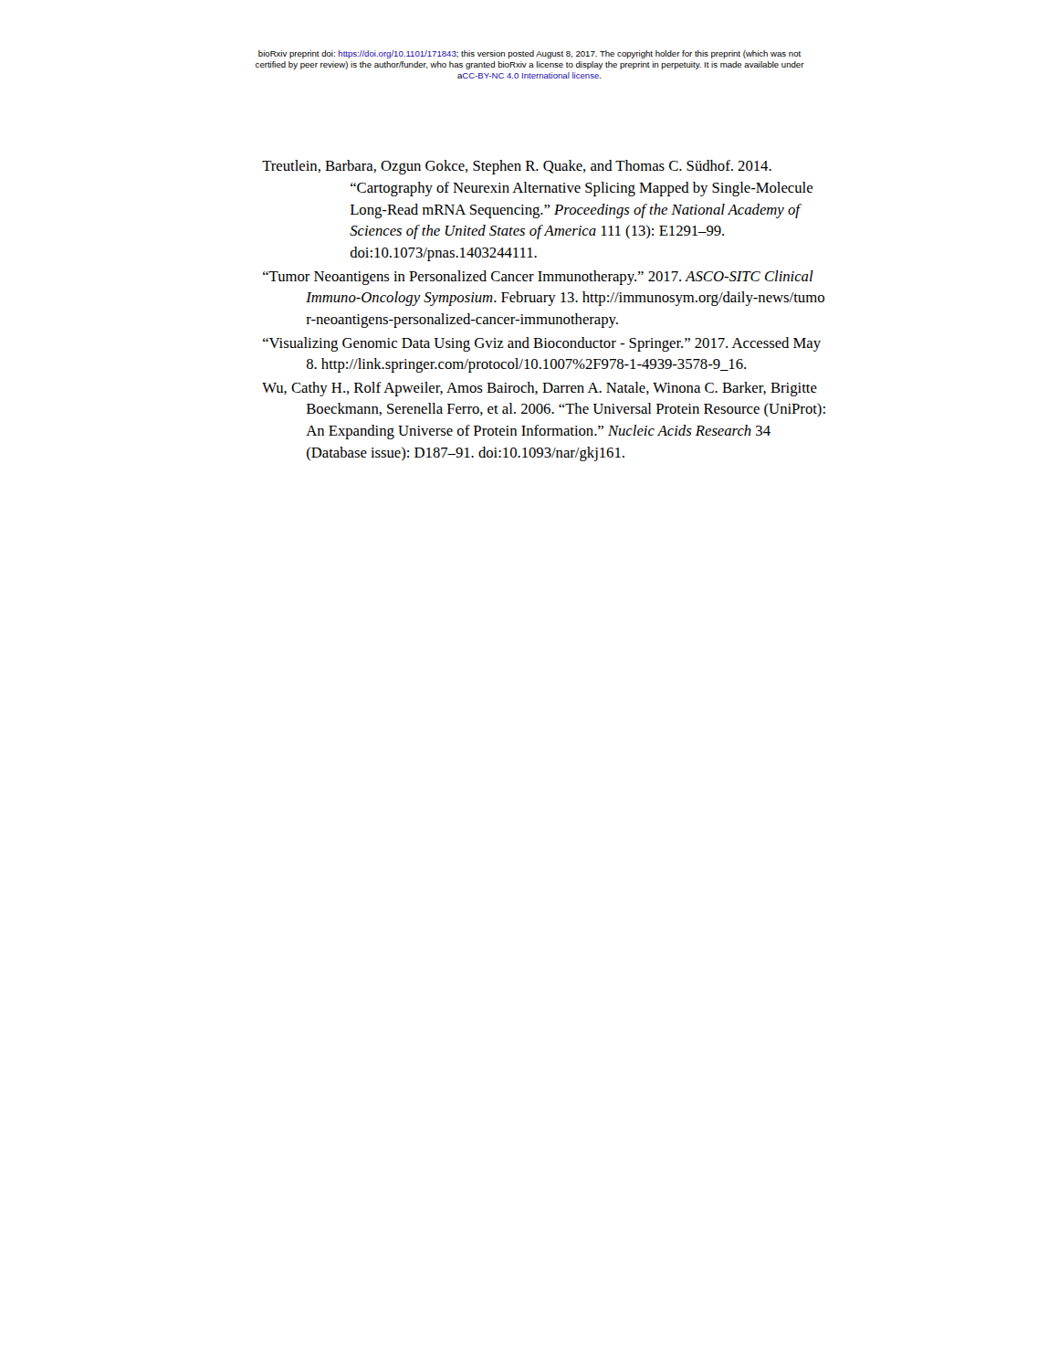bioRxiv preprint doi: https://doi.org/10.1101/171843; this version posted August 8, 2017. The copyright holder for this preprint (which was not
certified by peer review) is the author/funder, who has granted bioRxiv a license to display the preprint in perpetuity. It is made available under
aCC-BY-NC 4.0 International license.
Treutlein, Barbara, Ozgun Gokce, Stephen R. Quake, and Thomas C. Südhof. 2014. “Cartography of Neurexin Alternative Splicing Mapped by Single-Molecule Long-Read mRNA Sequencing.” Proceedings of the National Academy of Sciences of the United States of America 111 (13): E1291–99. doi:10.1073/pnas.1403244111.
“Tumor Neoantigens in Personalized Cancer Immunotherapy.” 2017. ASCO-SITC Clinical Immuno-Oncology Symposium. February 13. http://immunosym.org/daily-news/tumor-neoantigens-personalized-cancer-immunotherapy.
“Visualizing Genomic Data Using Gviz and Bioconductor - Springer.” 2017. Accessed May 8. http://link.springer.com/protocol/10.1007%2F978-1-4939-3578-9_16.
Wu, Cathy H., Rolf Apweiler, Amos Bairoch, Darren A. Natale, Winona C. Barker, Brigitte Boeckmann, Serenella Ferro, et al. 2006. “The Universal Protein Resource (UniProt): An Expanding Universe of Protein Information.” Nucleic Acids Research 34 (Database issue): D187–91. doi:10.1093/nar/gkj161.